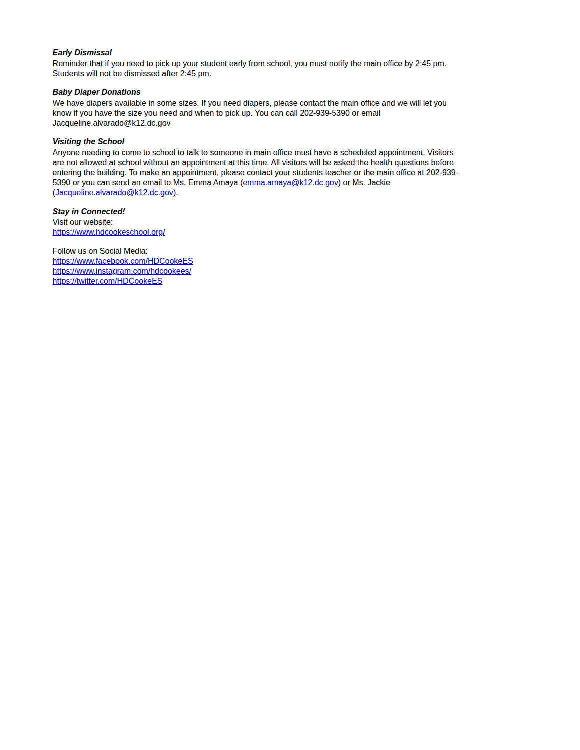Early Dismissal
Reminder that if you need to pick up your student early from school, you must notify the main office by 2:45 pm. Students will not be dismissed after 2:45 pm.
Baby Diaper Donations
We have diapers available in some sizes. If you need diapers, please contact the main office and we will let you know if you have the size you need and when to pick up. You can call 202-939-5390 or email Jacqueline.alvarado@k12.dc.gov
Visiting the School
Anyone needing to come to school to talk to someone in main office must have a scheduled appointment. Visitors are not allowed at school without an appointment at this time. All visitors will be asked the health questions before entering the building. To make an appointment, please contact your students teacher or the main office at 202-939-5390 or you can send an email to Ms. Emma Amaya (emma.amaya@k12.dc.gov) or Ms. Jackie (Jacqueline.alvarado@k12.dc.gov).
Stay in Connected!
Visit our website:
https://www.hdcookeschool.org/
Follow us on Social Media:
https://www.facebook.com/HDCookeES https://www.instagram.com/hdcookees/ https://twitter.com/HDCookeES